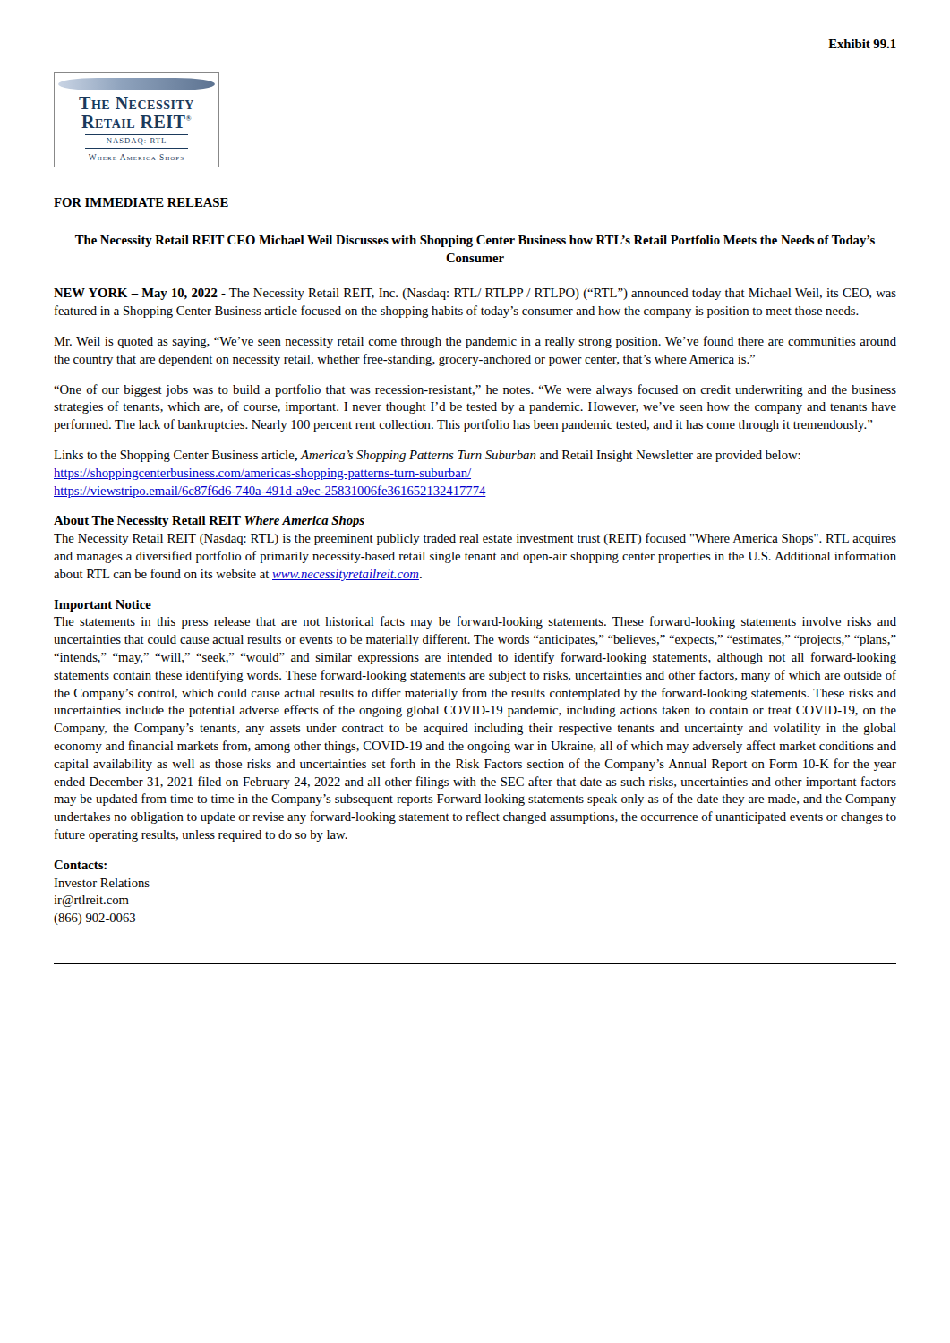Exhibit 99.1
The Necessity
Retail REIT®
NASDAQ: RTL
Where America Shops
FOR IMMEDIATE RELEASE
The Necessity Retail REIT CEO Michael Weil Discusses with Shopping Center Business how RTL’s Retail Portfolio Meets the Needs of Today’s Consumer
NEW YORK – May 10, 2022 - The Necessity Retail REIT, Inc. (Nasdaq: RTL/ RTLPP / RTLPO) (“RTL”) announced today that Michael Weil, its CEO, was featured in a Shopping Center Business article focused on the shopping habits of today’s consumer and how the company is position to meet those needs.
Mr. Weil is quoted as saying, “We’ve seen necessity retail come through the pandemic in a really strong position. We’ve found there are communities around the country that are dependent on necessity retail, whether free-standing, grocery-anchored or power center, that’s where America is.”
“One of our biggest jobs was to build a portfolio that was recession-resistant,” he notes. “We were always focused on credit underwriting and the business strategies of tenants, which are, of course, important. I never thought I’d be tested by a pandemic. However, we’ve seen how the company and tenants have performed. The lack of bankruptcies. Nearly 100 percent rent collection. This portfolio has been pandemic tested, and it has come through it tremendously.”
Links to the Shopping Center Business article, America’s Shopping Patterns Turn Suburban and Retail Insight Newsletter are provided below:
https://shoppingcenterbusiness.com/americas-shopping-patterns-turn-suburban/
https://viewstripo.email/6c87f6d6-740a-491d-a9ec-25831006fe361652132417774
About The Necessity Retail REIT Where America Shops
The Necessity Retail REIT (Nasdaq: RTL) is the preeminent publicly traded real estate investment trust (REIT) focused "Where America Shops". RTL acquires and manages a diversified portfolio of primarily necessity-based retail single tenant and open-air shopping center properties in the U.S. Additional information about RTL can be found on its website at www.necessityretailreit.com.
Important Notice
The statements in this press release that are not historical facts may be forward-looking statements. These forward-looking statements involve risks and uncertainties that could cause actual results or events to be materially different. The words “anticipates,” “believes,” “expects,” “estimates,” “projects,” “plans,” “intends,” “may,” “will,” “seek,” “would” and similar expressions are intended to identify forward-looking statements, although not all forward-looking statements contain these identifying words. These forward-looking statements are subject to risks, uncertainties and other factors, many of which are outside of the Company’s control, which could cause actual results to differ materially from the results contemplated by the forward-looking statements. These risks and uncertainties include the potential adverse effects of the ongoing global COVID-19 pandemic, including actions taken to contain or treat COVID-19, on the Company, the Company’s tenants, any assets under contract to be acquired including their respective tenants and uncertainty and volatility in the global economy and financial markets from, among other things, COVID-19 and the ongoing war in Ukraine, all of which may adversely affect market conditions and capital availability as well as those risks and uncertainties set forth in the Risk Factors section of the Company’s Annual Report on Form 10-K for the year ended December 31, 2021 filed on February 24, 2022 and all other filings with the SEC after that date as such risks, uncertainties and other important factors may be updated from time to time in the Company’s subsequent reports Forward looking statements speak only as of the date they are made, and the Company undertakes no obligation to update or revise any forward-looking statement to reflect changed assumptions, the occurrence of unanticipated events or changes to future operating results, unless required to do so by law.
Contacts:
Investor Relations
ir@rtlreit.com
(866) 902-0063